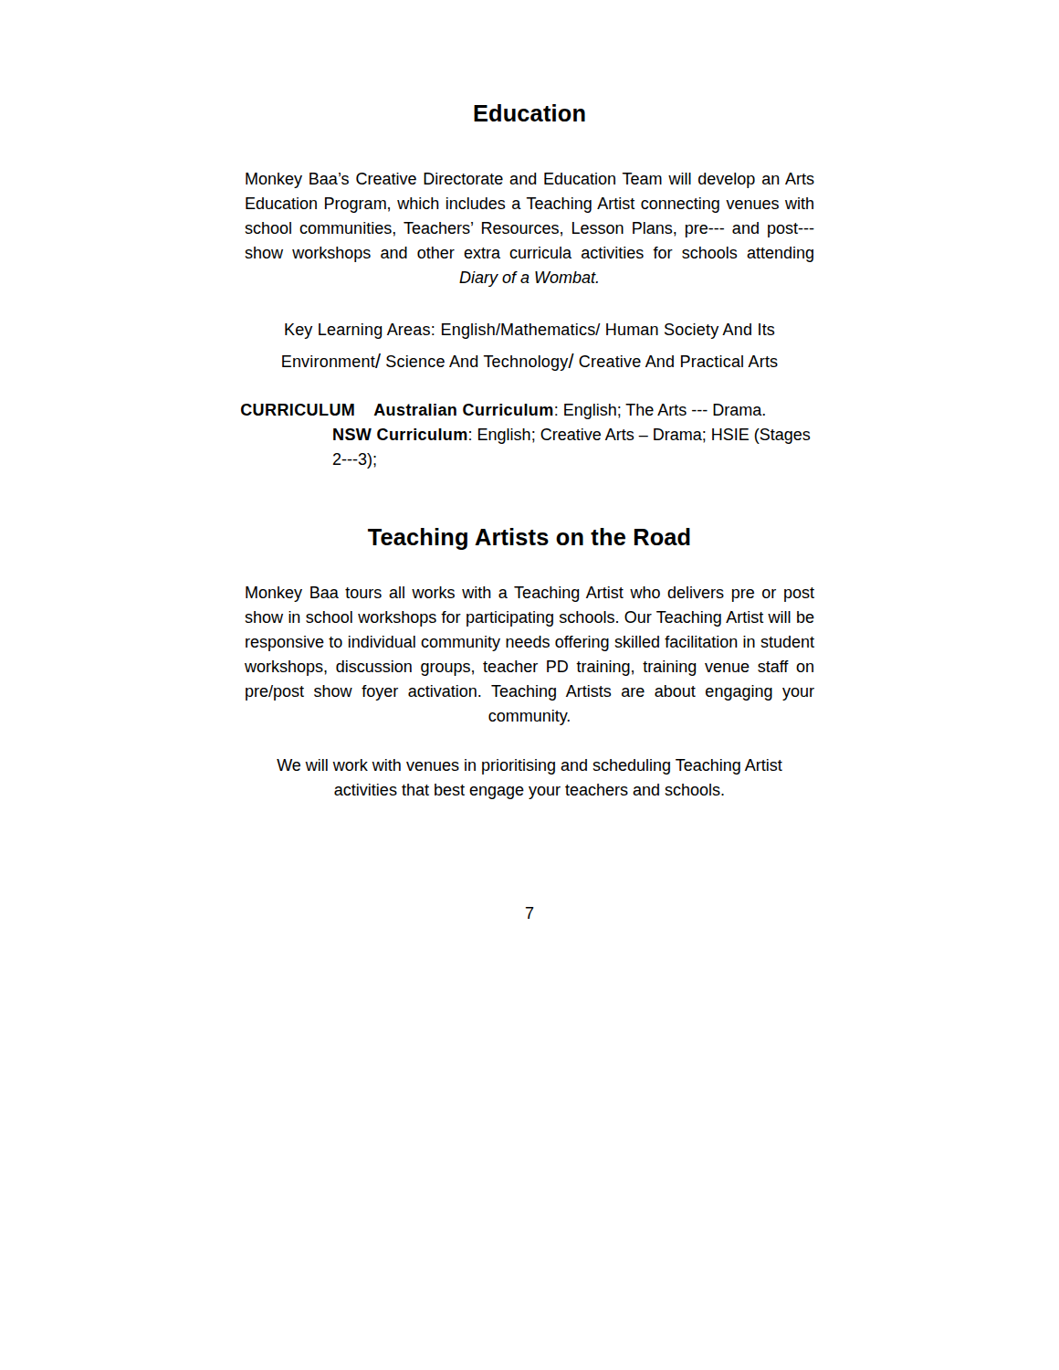Education
Monkey Baa’s Creative Directorate and Education Team will develop an Arts Education Program, which includes a Teaching Artist connecting venues with school communities, Teachers’ Resources, Lesson Plans, pre--- and post---show workshops and other extra curricula activities for schools attending Diary of a Wombat.
Key Learning Areas: English/Mathematics/ Human Society And Its Environment/ Science And Technology/ Creative And Practical Arts
CURRICULUM Australian Curriculum: English; The Arts --- Drama. NSW Curriculum: English; Creative Arts – Drama; HSIE (Stages 2---3);
Teaching Artists on the Road
Monkey Baa tours all works with a Teaching Artist who delivers pre or post show in school workshops for participating schools. Our Teaching Artist will be responsive to individual community needs offering skilled facilitation in student workshops, discussion groups, teacher PD training, training venue staff on pre/post show foyer activation. Teaching Artists are about engaging your community.
We will work with venues in prioritising and scheduling Teaching Artist activities that best engage your teachers and schools.
7